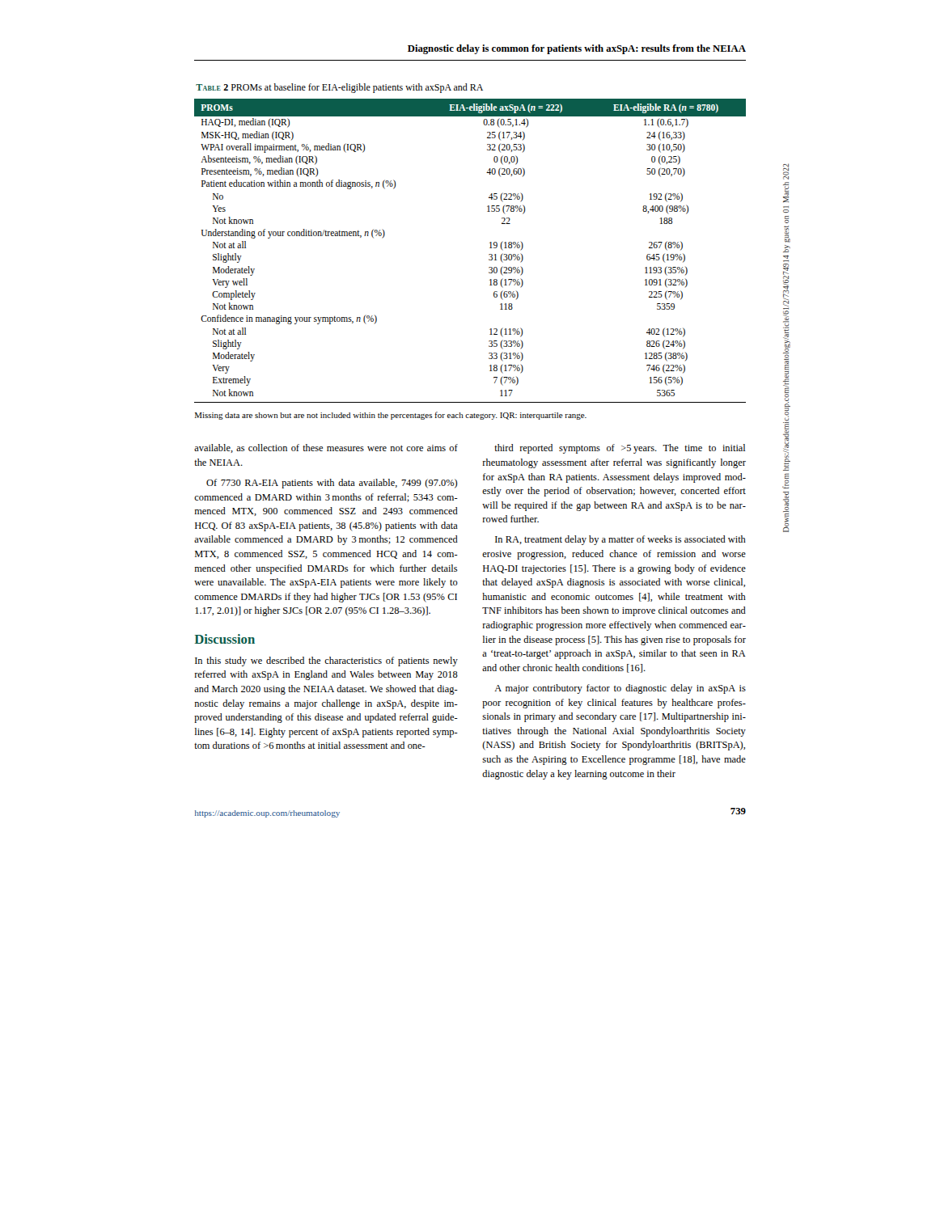Downloaded from https://academic.oup.com/rheumatology/article/61/2/734/6274914 by guest on 01 March 2022
Diagnostic delay is common for patients with axSpA: results from the NEIAA
Table 2 PROMs at baseline for EIA-eligible patients with axSpA and RA
| PROMs | EIA-eligible axSpA ( n = 222) | EIA-eligible RA ( n = 8780) |
| --- | --- | --- |
| HAQ-DI, median (IQR) | 0.8 (0.5,1.4) | 1.1 (0.6,1.7) |
| MSK-HQ, median (IQR) | 25 (17,34) | 24 (16,33) |
| WPAI overall impairment, %, median (IQR) | 32 (20,53) | 30 (10,50) |
| Absenteeism, %, median (IQR) | 0 (0,0) | 0 (0,25) |
| Presenteeism, %, median (IQR) | 40 (20,60) | 50 (20,70) |
| Patient education within a month of diagnosis, n (%) | | |
| No | 45 (22%) | 192 (2%) |
| Yes | 155 (78%) | 8,400 (98%) |
| Not known | 22 | 188 |
| Understanding of your condition/treatment, n (%) | | |
| Not at all | 19 (18%) | 267 (8%) |
| Slightly | 31 (30%) | 645 (19%) |
| Moderately | 30 (29%) | 1193 (35%) |
| Very well | 18 (17%) | 1091 (32%) |
| Completely | 6 (6%) | 225 (7%) |
| Not known | 118 | 5359 |
| Confidence in managing your symptoms, n (%) | | |
| Not at all | 12 (11%) | 402 (12%) |
| Slightly | 35 (33%) | 826 (24%) |
| Moderately | 33 (31%) | 1285 (38%) |
| Very | 18 (17%) | 746 (22%) |
| Extremely | 7 (7%) | 156 (5%) |
| Not known | 117 | 5365 |
Missing data are shown but are not included within the percentages for each category. IQR: interquartile range.
available, as collection of these measures were not core aims of the NEIAA.
Of 7730 RA-EIA patients with data available, 7499 (97.0%) commenced a DMARD within 3 months of referral; 5343 commenced MTX, 900 commenced SSZ and 2493 commenced HCQ. Of 83 axSpA-EIA patients, 38 (45.8%) patients with data available commenced a DMARD by 3 months; 12 commenced MTX, 8 commenced SSZ, 5 commenced HCQ and 14 commenced other unspecified DMARDs for which further details were unavailable. The axSpA-EIA patients were more likely to commence DMARDs if they had higher TJCs [OR 1.53 (95% CI 1.17, 2.01)] or higher SJCs [OR 2.07 (95% CI 1.28–3.36)].
Discussion
In this study we described the characteristics of patients newly referred with axSpA in England and Wales between May 2018 and March 2020 using the NEIAA dataset. We showed that diagnostic delay remains a major challenge in axSpA, despite improved understanding of this disease and updated referral guidelines [6–8, 14]. Eighty percent of axSpA patients reported symptom durations of >6 months at initial assessment and one-
third reported symptoms of >5 years. The time to initial rheumatology assessment after referral was significantly longer for axSpA than RA patients. Assessment delays improved modestly over the period of observation; however, concerted effort will be required if the gap between RA and axSpA is to be narrowed further.
In RA, treatment delay by a matter of weeks is associated with erosive progression, reduced chance of remission and worse HAQ-DI trajectories [15]. There is a growing body of evidence that delayed axSpA diagnosis is associated with worse clinical, humanistic and economic outcomes [4], while treatment with TNF inhibitors has been shown to improve clinical outcomes and radiographic progression more effectively when commenced earlier in the disease process [5]. This has given rise to proposals for a ‘treat-to-target’ approach in axSpA, similar to that seen in RA and other chronic health conditions [16].
A major contributory factor to diagnostic delay in axSpA is poor recognition of key clinical features by healthcare professionals in primary and secondary care [17]. Multipartnership initiatives through the National Axial Spondyloarthritis Society (NASS) and British Society for Spondyloarthritis (BRITSpA), such as the Aspiring to Excellence programme [18], have made diagnostic delay a key learning outcome in their
https://academic.oup.com/rheumatology
739